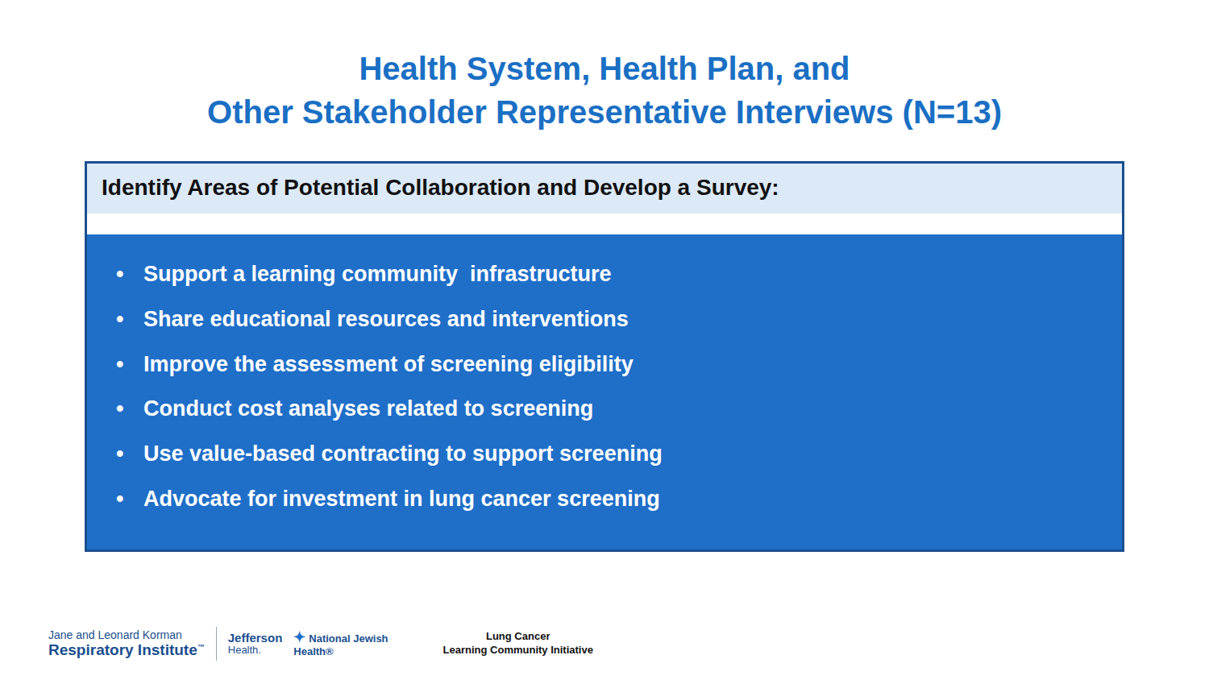Health System, Health Plan, and
Other Stakeholder Representative Interviews (N=13)
Identify Areas of Potential Collaboration and Develop a Survey:
Support a learning community infrastructure
Share educational resources and interventions
Improve the assessment of screening eligibility
Conduct cost analyses related to screening
Use value-based contracting to support screening
Advocate for investment in lung cancer screening
Jane and Leonard Korman Respiratory Institute™
Jefferson Health.
✦National Jewish
Health®
Lung Cancer
Learning Community Initiative